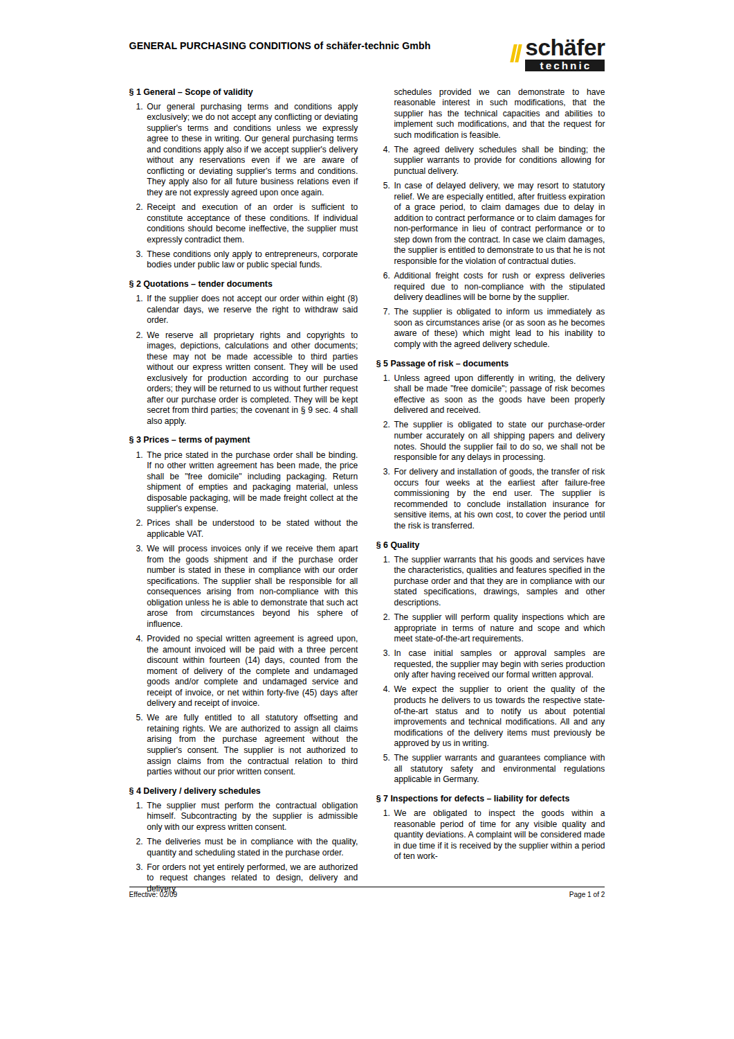GENERAL PURCHASING CONDITIONS of schäfer-technic Gmbh
schäfer technic
§ 1 General – Scope of validity
Our general purchasing terms and conditions apply exclusively; we do not accept any conflicting or deviating supplier's terms and conditions unless we expressly agree to these in writing. Our general purchasing terms and conditions apply also if we accept supplier's delivery without any reservations even if we are aware of conflicting or deviating supplier's terms and conditions. They apply also for all future business relations even if they are not expressly agreed upon once again.
Receipt and execution of an order is sufficient to constitute acceptance of these conditions. If individual conditions should become ineffective, the supplier must expressly contradict them.
These conditions only apply to entrepreneurs, corporate bodies under public law or public special funds.
§ 2 Quotations – tender documents
If the supplier does not accept our order within eight (8) calendar days, we reserve the right to withdraw said order.
We reserve all proprietary rights and copyrights to images, depictions, calculations and other documents; these may not be made accessible to third parties without our express written consent. They will be used exclusively for production according to our purchase orders; they will be returned to us without further request after our purchase order is completed. They will be kept secret from third parties; the covenant in § 9 sec. 4 shall also apply.
§ 3 Prices – terms of payment
The price stated in the purchase order shall be binding. If no other written agreement has been made, the price shall be "free domicile" including packaging. Return shipment of empties and packaging material, unless disposable packaging, will be made freight collect at the supplier's expense.
Prices shall be understood to be stated without the applicable VAT.
We will process invoices only if we receive them apart from the goods shipment and if the purchase order number is stated in these in compliance with our order specifications. The supplier shall be responsible for all consequences arising from non-compliance with this obligation unless he is able to demonstrate that such act arose from circumstances beyond his sphere of influence.
Provided no special written agreement is agreed upon, the amount invoiced will be paid with a three percent discount within fourteen (14) days, counted from the moment of delivery of the complete and undamaged goods and/or complete and undamaged service and receipt of invoice, or net within forty-five (45) days after delivery and receipt of invoice.
We are fully entitled to all statutory offsetting and retaining rights. We are authorized to assign all claims arising from the purchase agreement without the supplier's consent. The supplier is not authorized to assign claims from the contractual relation to third parties without our prior written consent.
§ 4 Delivery / delivery schedules
The supplier must perform the contractual obligation himself. Subcontracting by the supplier is admissible only with our express written consent.
The deliveries must be in compliance with the quality, quantity and scheduling stated in the purchase order.
For orders not yet entirely performed, we are authorized to request changes related to design, delivery and delivery
schedules provided we can demonstrate to have reasonable interest in such modifications, that the supplier has the technical capacities and abilities to implement such modifications, and that the request for such modification is feasible.
The agreed delivery schedules shall be binding; the supplier warrants to provide for conditions allowing for punctual delivery.
In case of delayed delivery, we may resort to statutory relief. We are especially entitled, after fruitless expiration of a grace period, to claim damages due to delay in addition to contract performance or to claim damages for non-performance in lieu of contract performance or to step down from the contract. In case we claim damages, the supplier is entitled to demonstrate to us that he is not responsible for the violation of contractual duties.
Additional freight costs for rush or express deliveries required due to non-compliance with the stipulated delivery deadlines will be borne by the supplier.
The supplier is obligated to inform us immediately as soon as circumstances arise (or as soon as he becomes aware of these) which might lead to his inability to comply with the agreed delivery schedule.
§ 5 Passage of risk – documents
Unless agreed upon differently in writing, the delivery shall be made "free domicile"; passage of risk becomes effective as soon as the goods have been properly delivered and received.
The supplier is obligated to state our purchase-order number accurately on all shipping papers and delivery notes. Should the supplier fail to do so, we shall not be responsible for any delays in processing.
For delivery and installation of goods, the transfer of risk occurs four weeks at the earliest after failure-free commissioning by the end user. The supplier is recommended to conclude installation insurance for sensitive items, at his own cost, to cover the period until the risk is transferred.
§ 6 Quality
The supplier warrants that his goods and services have the characteristics, qualities and features specified in the purchase order and that they are in compliance with our stated specifications, drawings, samples and other descriptions.
The supplier will perform quality inspections which are appropriate in terms of nature and scope and which meet state-of-the-art requirements.
In case initial samples or approval samples are requested, the supplier may begin with series production only after having received our formal written approval.
We expect the supplier to orient the quality of the products he delivers to us towards the respective state-of-the-art status and to notify us about potential improvements and technical modifications. All and any modifications of the delivery items must previously be approved by us in writing.
The supplier warrants and guarantees compliance with all statutory safety and environmental regulations applicable in Germany.
§ 7 Inspections for defects – liability for defects
We are obligated to inspect the goods within a reasonable period of time for any visible quality and quantity deviations. A complaint will be considered made in due time if it is received by the supplier within a period of ten work-
Effective: 02/09 Page 1 of 2